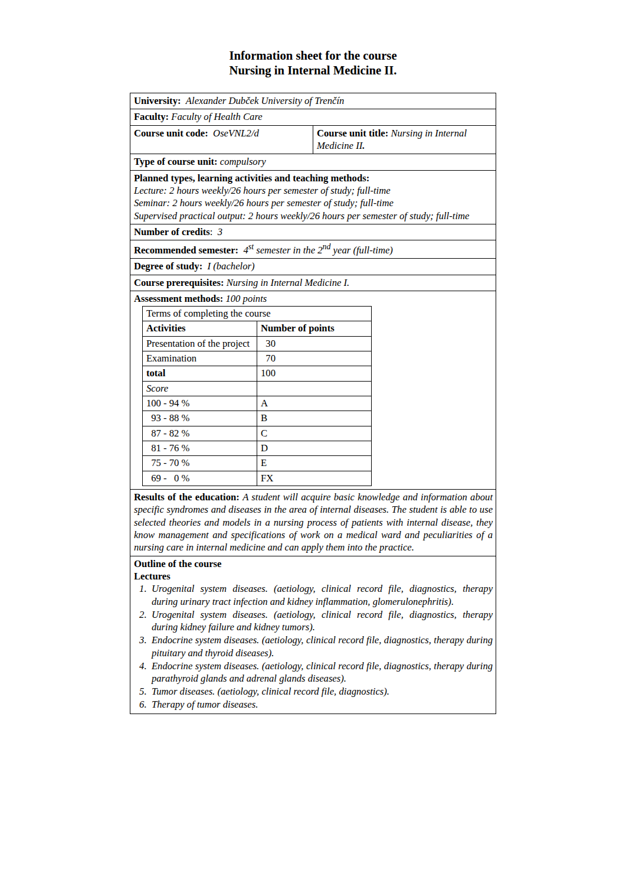Information sheet for the course
Nursing in Internal Medicine II.
| University: Alexander Dubček University of Trenčín |
| Faculty: Faculty of Health Care |
| Course unit code: OseVNL2/d | Course unit title: Nursing in Internal Medicine II . |
| Type of course unit: compulsory |
| Planned types, learning activities and teaching methods: Lecture: 2 hours weekly/26 hours per semester of study; full-time Seminar: 2 hours weekly/26 hours per semester of study; full-time Supervised practical output: 2 hours weekly/26 hours per semester of study; full-time |
| Number of credits : 3 |
| Recommended semester: 4 st semester in the 2 nd year (full-time) |
| Degree of study: I (bachelor) |
| Course prerequisites: Nursing in Internal Medicine I. |
| Assessment methods: 100 points / Terms of completing the course / / Activities / Number of points / / Presentation of the project / 30 / / Examination / 70 / / total / 100 / / Score / / / 100 - 94 % / A / / 93 - 88 % / B / / 87 - 82 % / C / / 81 - 76 % / D / / 75 - 70 % / E / / 69 - 0 % / FX / |
| Results of the education: A student will acquire basic knowledge and information about specific syndromes and diseases in the area of internal diseases. The student is able to use selected theories and models in a nursing process of patients with internal disease, they know management and specifications of work on a medical ward and peculiarities of a nursing care in internal medicine and can apply them into the practice. |
| Outline of the course Lectures Urogenital system diseases. (aetiology, clinical record file, diagnostics, therapy during urinary tract infection and kidney inflammation, glomerulonephritis). Urogenital system diseases. (aetiology, clinical record file, diagnostics, therapy during kidney failure and kidney tumors). Endocrine system diseases. (aetiology, clinical record file, diagnostics, therapy during pituitary and thyroid diseases). Endocrine system diseases. (aetiology, clinical record file, diagnostics, therapy during parathyroid glands and adrenal glands diseases). Tumor diseases. (aetiology, clinical record file, diagnostics). Therapy of tumor diseases. |